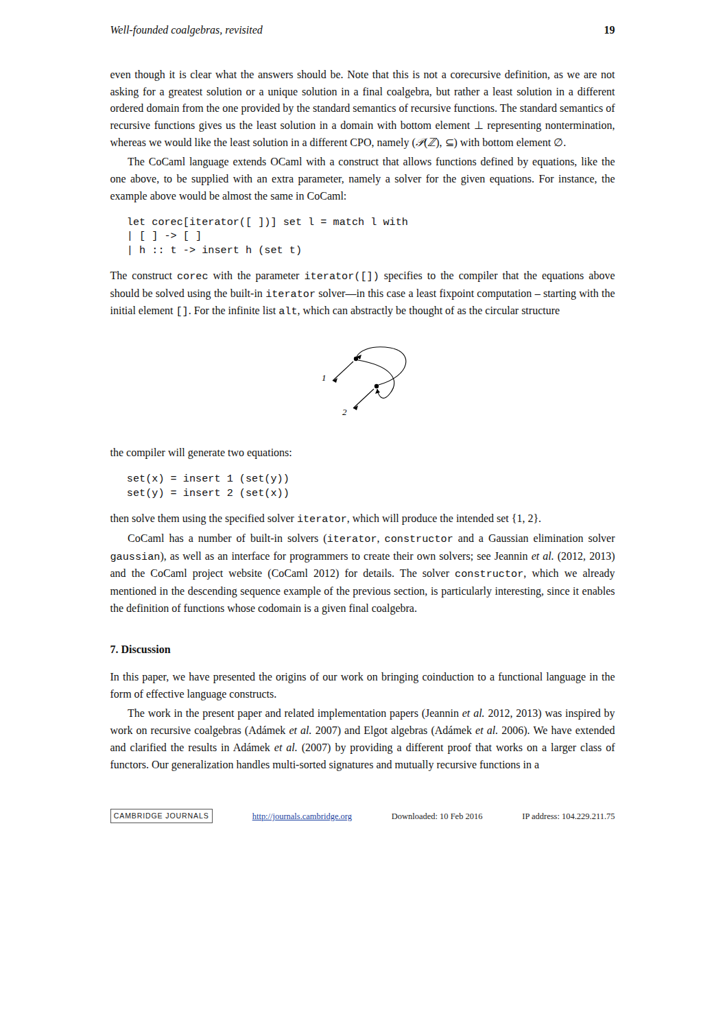Well-founded coalgebras, revisited 19
even though it is clear what the answers should be. Note that this is not a corecursive definition, as we are not asking for a greatest solution or a unique solution in a final coalgebra, but rather a least solution in a different ordered domain from the one provided by the standard semantics of recursive functions. The standard semantics of recursive functions gives us the least solution in a domain with bottom element ⊥ representing nontermination, whereas we would like the least solution in a different CPO, namely (𝒫(ℤ), ⊆) with bottom element ∅.
The CoCaml language extends OCaml with a construct that allows functions defined by equations, like the one above, to be supplied with an extra parameter, namely a solver for the given equations. For instance, the example above would be almost the same in CoCaml:
let corec[iterator([ ])] set l = match l with
| [ ] -> [ ]
| h :: t -> insert h (set t)
The construct corec with the parameter iterator([]) specifies to the compiler that the equations above should be solved using the built-in iterator solver—in this case a least fixpoint computation – starting with the initial element []. For the infinite list alt, which can abstractly be thought of as the circular structure
1 2
the compiler will generate two equations:
set(x) = insert 1 (set(y))
set(y) = insert 2 (set(x))
then solve them using the specified solver iterator, which will produce the intended set {1, 2}.
CoCaml has a number of built-in solvers (iterator, constructor and a Gaussian elimination solver gaussian), as well as an interface for programmers to create their own solvers; see Jeannin et al. (2012, 2013) and the CoCaml project website (CoCaml 2012) for details. The solver constructor, which we already mentioned in the descending sequence example of the previous section, is particularly interesting, since it enables the definition of functions whose codomain is a given final coalgebra.
7. Discussion
In this paper, we have presented the origins of our work on bringing coinduction to a functional language in the form of effective language constructs.
The work in the present paper and related implementation papers (Jeannin et al. 2012, 2013) was inspired by work on recursive coalgebras (Adámek et al. 2007) and Elgot algebras (Adámek et al. 2006). We have extended and clarified the results in Adámek et al. (2007) by providing a different proof that works on a larger class of functors. Our generalization handles multi-sorted signatures and mutually recursive functions in a
CAMBRIDGE JOURNALS http://journals.cambridge.org Downloaded: 10 Feb 2016 IP address: 104.229.211.75